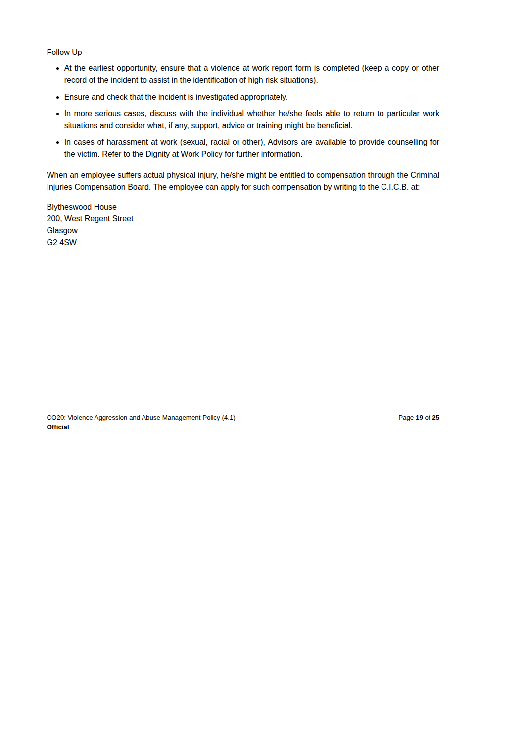Follow Up
At the earliest opportunity, ensure that a violence at work report form is completed (keep a copy or other record of the incident to assist in the identification of high risk situations).
Ensure and check that the incident is investigated appropriately.
In more serious cases, discuss with the individual whether he/she feels able to return to particular work situations and consider what, if any, support, advice or training might be beneficial.
In cases of harassment at work (sexual, racial or other), Advisors are available to provide counselling for the victim. Refer to the Dignity at Work Policy for further information.
When an employee suffers actual physical injury, he/she might be entitled to compensation through the Criminal Injuries Compensation Board. The employee can apply for such compensation by writing to the C.I.C.B. at:
Blytheswood House
200, West Regent Street
Glasgow
G2 4SW
CO20: Violence Aggression and Abuse Management Policy (4.1)
Official
Page 19 of 25